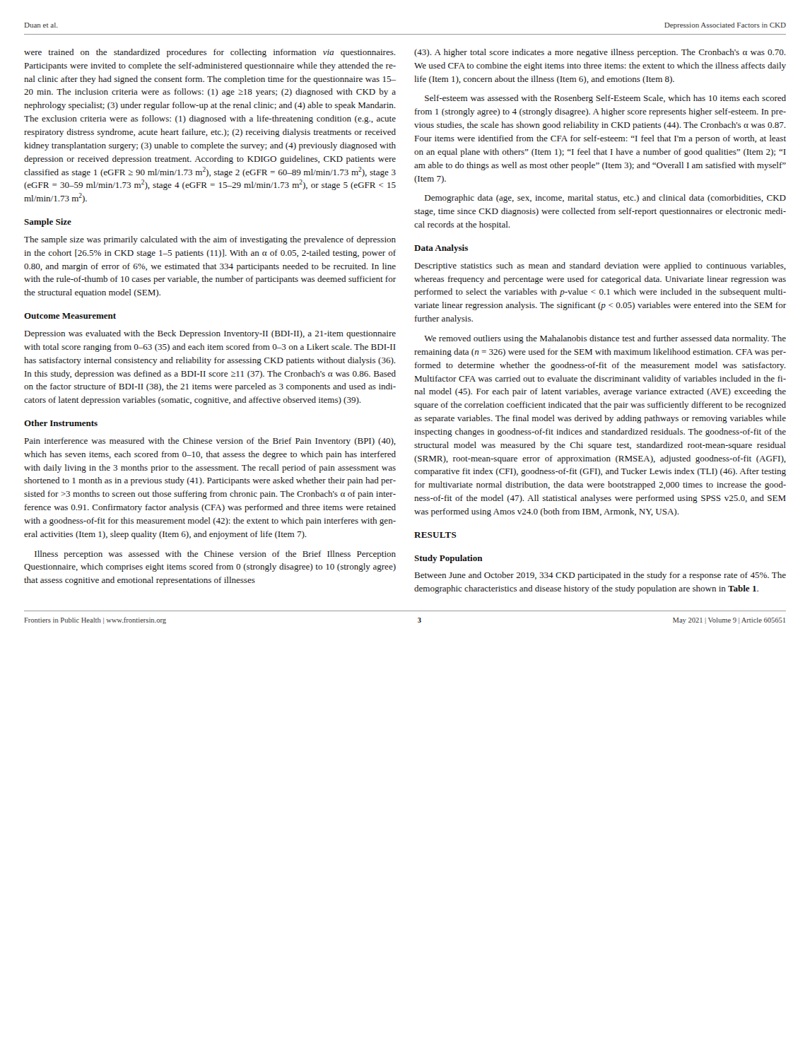Duan et al. Depression Associated Factors in CKD
were trained on the standardized procedures for collecting information via questionnaires. Participants were invited to complete the self-administered questionnaire while they attended the renal clinic after they had signed the consent form. The completion time for the questionnaire was 15–20 min. The inclusion criteria were as follows: (1) age ≥18 years; (2) diagnosed with CKD by a nephrology specialist; (3) under regular follow-up at the renal clinic; and (4) able to speak Mandarin. The exclusion criteria were as follows: (1) diagnosed with a life-threatening condition (e.g., acute respiratory distress syndrome, acute heart failure, etc.); (2) receiving dialysis treatments or received kidney transplantation surgery; (3) unable to complete the survey; and (4) previously diagnosed with depression or received depression treatment. According to KDIGO guidelines, CKD patients were classified as stage 1 (eGFR ≥ 90 ml/min/1.73 m2), stage 2 (eGFR = 60–89 ml/min/1.73 m2), stage 3 (eGFR = 30–59 ml/min/1.73 m2), stage 4 (eGFR = 15–29 ml/min/1.73 m2), or stage 5 (eGFR < 15 ml/min/1.73 m2).
Sample Size
The sample size was primarily calculated with the aim of investigating the prevalence of depression in the cohort [26.5% in CKD stage 1–5 patients (11)]. With an α of 0.05, 2-tailed testing, power of 0.80, and margin of error of 6%, we estimated that 334 participants needed to be recruited. In line with the rule-of-thumb of 10 cases per variable, the number of participants was deemed sufficient for the structural equation model (SEM).
Outcome Measurement
Depression was evaluated with the Beck Depression Inventory-II (BDI-II), a 21-item questionnaire with total score ranging from 0–63 (35) and each item scored from 0–3 on a Likert scale. The BDI-II has satisfactory internal consistency and reliability for assessing CKD patients without dialysis (36). In this study, depression was defined as a BDI-II score ≥11 (37). The Cronbach's α was 0.86. Based on the factor structure of BDI-II (38), the 21 items were parceled as 3 components and used as indicators of latent depression variables (somatic, cognitive, and affective observed items) (39).
Other Instruments
Pain interference was measured with the Chinese version of the Brief Pain Inventory (BPI) (40), which has seven items, each scored from 0–10, that assess the degree to which pain has interfered with daily living in the 3 months prior to the assessment. The recall period of pain assessment was shortened to 1 month as in a previous study (41). Participants were asked whether their pain had persisted for >3 months to screen out those suffering from chronic pain. The Cronbach's α of pain interference was 0.91. Confirmatory factor analysis (CFA) was performed and three items were retained with a goodness-of-fit for this measurement model (42): the extent to which pain interferes with general activities (Item 1), sleep quality (Item 6), and enjoyment of life (Item 7).
Illness perception was assessed with the Chinese version of the Brief Illness Perception Questionnaire, which comprises eight items scored from 0 (strongly disagree) to 10 (strongly agree) that assess cognitive and emotional representations of illnesses
(43). A higher total score indicates a more negative illness perception. The Cronbach's α was 0.70. We used CFA to combine the eight items into three items: the extent to which the illness affects daily life (Item 1), concern about the illness (Item 6), and emotions (Item 8).
Self-esteem was assessed with the Rosenberg Self-Esteem Scale, which has 10 items each scored from 1 (strongly agree) to 4 (strongly disagree). A higher score represents higher self-esteem. In previous studies, the scale has shown good reliability in CKD patients (44). The Cronbach's α was 0.87. Four items were identified from the CFA for self-esteem: “I feel that I'm a person of worth, at least on an equal plane with others” (Item 1); “I feel that I have a number of good qualities” (Item 2); “I am able to do things as well as most other people” (Item 3); and “Overall I am satisfied with myself” (Item 7).
Demographic data (age, sex, income, marital status, etc.) and clinical data (comorbidities, CKD stage, time since CKD diagnosis) were collected from self-report questionnaires or electronic medical records at the hospital.
Data Analysis
Descriptive statistics such as mean and standard deviation were applied to continuous variables, whereas frequency and percentage were used for categorical data. Univariate linear regression was performed to select the variables with p-value < 0.1 which were included in the subsequent multivariate linear regression analysis. The significant (p < 0.05) variables were entered into the SEM for further analysis.
We removed outliers using the Mahalanobis distance test and further assessed data normality. The remaining data (n = 326) were used for the SEM with maximum likelihood estimation. CFA was performed to determine whether the goodness-of-fit of the measurement model was satisfactory. Multifactor CFA was carried out to evaluate the discriminant validity of variables included in the final model (45). For each pair of latent variables, average variance extracted (AVE) exceeding the square of the correlation coefficient indicated that the pair was sufficiently different to be recognized as separate variables. The final model was derived by adding pathways or removing variables while inspecting changes in goodness-of-fit indices and standardized residuals. The goodness-of-fit of the structural model was measured by the Chi square test, standardized root-mean-square residual (SRMR), root-mean-square error of approximation (RMSEA), adjusted goodness-of-fit (AGFI), comparative fit index (CFI), goodness-of-fit (GFI), and Tucker Lewis index (TLI) (46). After testing for multivariate normal distribution, the data were bootstrapped 2,000 times to increase the goodness-of-fit of the model (47). All statistical analyses were performed using SPSS v25.0, and SEM was performed using Amos v24.0 (both from IBM, Armonk, NY, USA).
Results
Study Population
Between June and October 2019, 334 CKD participated in the study for a response rate of 45%. The demographic characteristics and disease history of the study population are shown in Table 1.
Frontiers in Public Health | www.frontiersin.org 3 May 2021 | Volume 9 | Article 605651